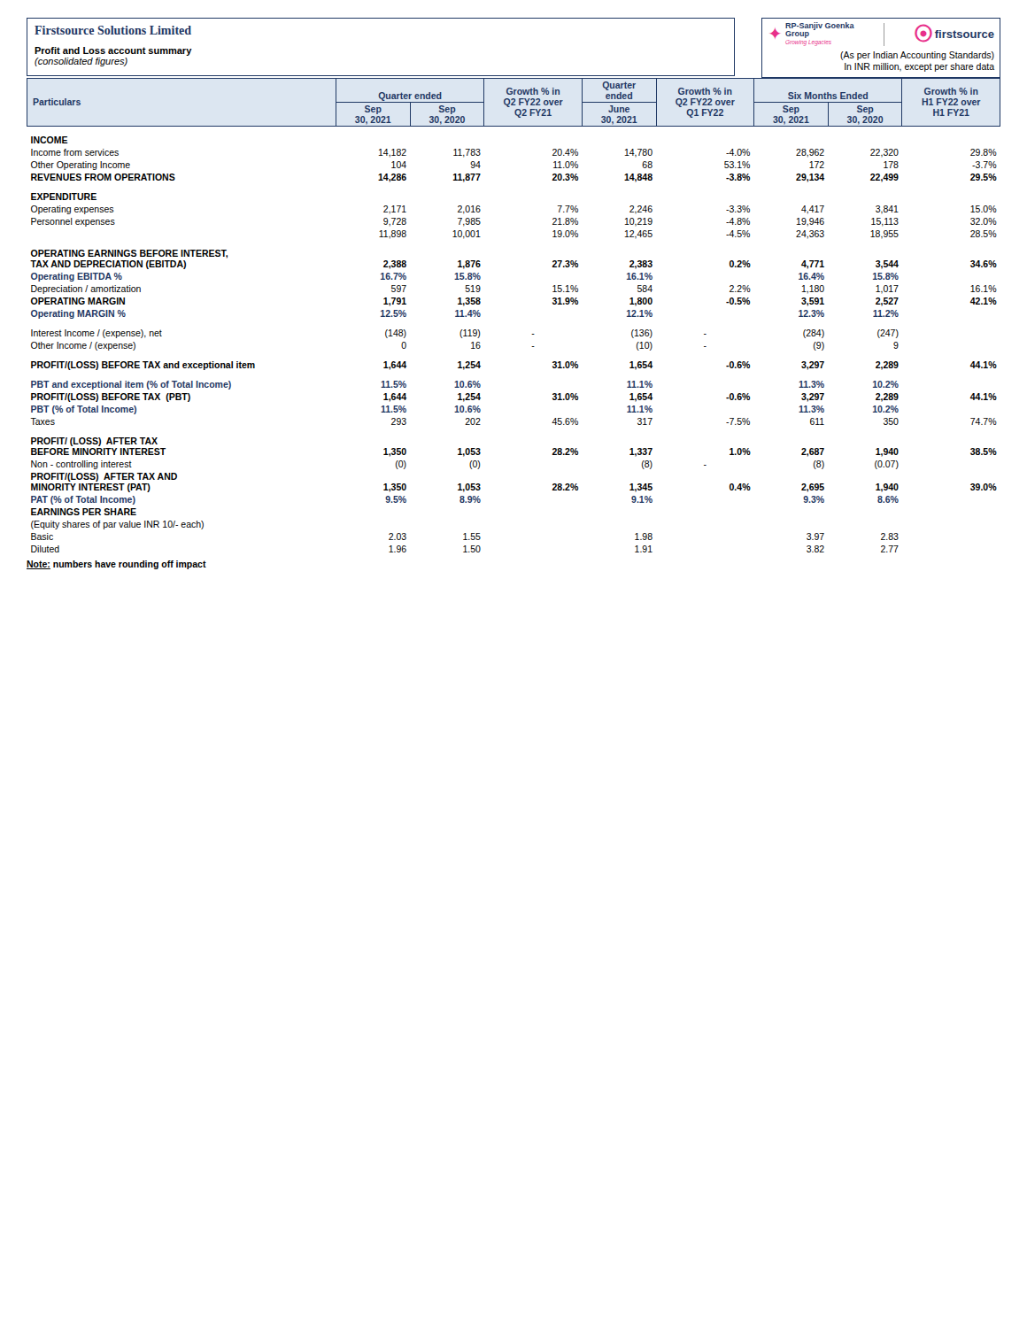Firstsource Solutions Limited
Profit and Loss account summary
(consolidated figures)
✦
RP-Sanjiv Goenka
Group
Growing Legacies
⦿firstsource
(As per Indian Accounting Standards)
In INR million, except per share data
| Particulars | Quarter ended | Growth % in Q2 FY22 over Q2 FY21 | Quarter ended | Growth % in Q2 FY22 over Q1 FY22 | Six Months Ended | Growth % in H1 FY22 over H1 FY21 |
| Sep 30, 2021 | Sep 30, 2020 | June 30, 2021 | Sep 30, 2021 | Sep 30, 2020 |
| INCOME | |
| Income from services | 14,182 | 11,783 | 20.4% | 14,780 | -4.0% | 28,962 | 22,320 | 29.8% |
| Other Operating Income | 104 | 94 | 11.0% | 68 | 53.1% | 172 | 178 | -3.7% |
| REVENUES FROM OPERATIONS | 14,286 | 11,877 | 20.3% | 14,848 | -3.8% | 29,134 | 22,499 | 29.5% |
| EXPENDITURE | |
| Operating expenses | 2,171 | 2,016 | 7.7% | 2,246 | -3.3% | 4,417 | 3,841 | 15.0% |
| Personnel expenses | 9,728 | 7,985 | 21.8% | 10,219 | -4.8% | 19,946 | 15,113 | 32.0% |
| | 11,898 | 10,001 | 19.0% | 12,465 | -4.5% | 24,363 | 18,955 | 28.5% |
| OPERATING EARNINGS BEFORE INTEREST, TAX AND DEPRECIATION (EBITDA) | 2,388 | 1,876 | 27.3% | 2,383 | 0.2% | 4,771 | 3,544 | 34.6% |
| Operating EBITDA % | 16.7% | 15.8% | | 16.1% | | 16.4% | 15.8% | |
| Depreciation / amortization | 597 | 519 | 15.1% | 584 | 2.2% | 1,180 | 1,017 | 16.1% |
| OPERATING MARGIN | 1,791 | 1,358 | 31.9% | 1,800 | -0.5% | 3,591 | 2,527 | 42.1% |
| Operating MARGIN % | 12.5% | 11.4% | | 12.1% | | 12.3% | 11.2% | |
| Interest Income / (expense), net | (148) | (119) | - | (136) | - | (284) | (247) | |
| Other Income / (expense) | 0 | 16 | - | (10) | - | (9) | 9 | |
| PROFIT/(LOSS) BEFORE TAX and exceptional item | 1,644 | 1,254 | 31.0% | 1,654 | -0.6% | 3,297 | 2,289 | 44.1% |
| PBT and exceptional item (% of Total Income) | 11.5% | 10.6% | | 11.1% | | 11.3% | 10.2% | |
| PROFIT/(LOSS) BEFORE TAX (PBT) | 1,644 | 1,254 | 31.0% | 1,654 | -0.6% | 3,297 | 2,289 | 44.1% |
| PBT (% of Total Income) | 11.5% | 10.6% | | 11.1% | | 11.3% | 10.2% | |
| Taxes | 293 | 202 | 45.6% | 317 | -7.5% | 611 | 350 | 74.7% |
| PROFIT/ (LOSS) AFTER TAX BEFORE MINORITY INTEREST | 1,350 | 1,053 | 28.2% | 1,337 | 1.0% | 2,687 | 1,940 | 38.5% |
| Non - controlling interest | (0) | (0) | | (8) | - | (8) | (0.07) | |
| PROFIT/(LOSS) AFTER TAX AND MINORITY INTEREST (PAT) | 1,350 | 1,053 | 28.2% | 1,345 | 0.4% | 2,695 | 1,940 | 39.0% |
| PAT (% of Total Income) | 9.5% | 8.9% | | 9.1% | | 9.3% | 8.6% | |
| EARNINGS PER SHARE | |
| (Equity shares of par value INR 10/- each) | |
| Basic | 2.03 | 1.55 | | 1.98 | | 3.97 | 2.83 | |
| Diluted | 1.96 | 1.50 | | 1.91 | | 3.82 | 2.77 | |
Note: numbers have rounding off impact